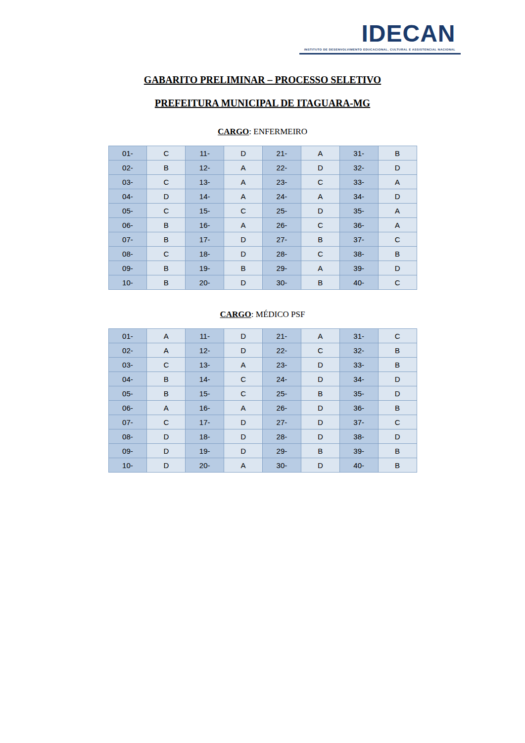IDECAN INSTITUTO DE DESENVOLVIMENTO EDUCACIONAL, CULTURAL E ASSISTENCIAL NACIONAL
GABARITO PRELIMINAR – PROCESSO SELETIVO
PREFEITURA MUNICIPAL DE ITAGUARA-MG
CARGO: ENFERMEIRO
| 01- | C | 11- | D | 21- | A | 31- | B |
| 02- | B | 12- | A | 22- | D | 32- | D |
| 03- | C | 13- | A | 23- | C | 33- | A |
| 04- | D | 14- | A | 24- | A | 34- | D |
| 05- | C | 15- | C | 25- | D | 35- | A |
| 06- | B | 16- | A | 26- | C | 36- | A |
| 07- | B | 17- | D | 27- | B | 37- | C |
| 08- | C | 18- | D | 28- | C | 38- | B |
| 09- | B | 19- | B | 29- | A | 39- | D |
| 10- | B | 20- | D | 30- | B | 40- | C |
CARGO: MÉDICO PSF
| 01- | A | 11- | D | 21- | A | 31- | C |
| 02- | A | 12- | D | 22- | C | 32- | B |
| 03- | C | 13- | A | 23- | D | 33- | B |
| 04- | B | 14- | C | 24- | D | 34- | D |
| 05- | B | 15- | C | 25- | B | 35- | D |
| 06- | A | 16- | A | 26- | D | 36- | B |
| 07- | C | 17- | D | 27- | D | 37- | C |
| 08- | D | 18- | D | 28- | D | 38- | D |
| 09- | D | 19- | D | 29- | B | 39- | B |
| 10- | D | 20- | A | 30- | D | 40- | B |